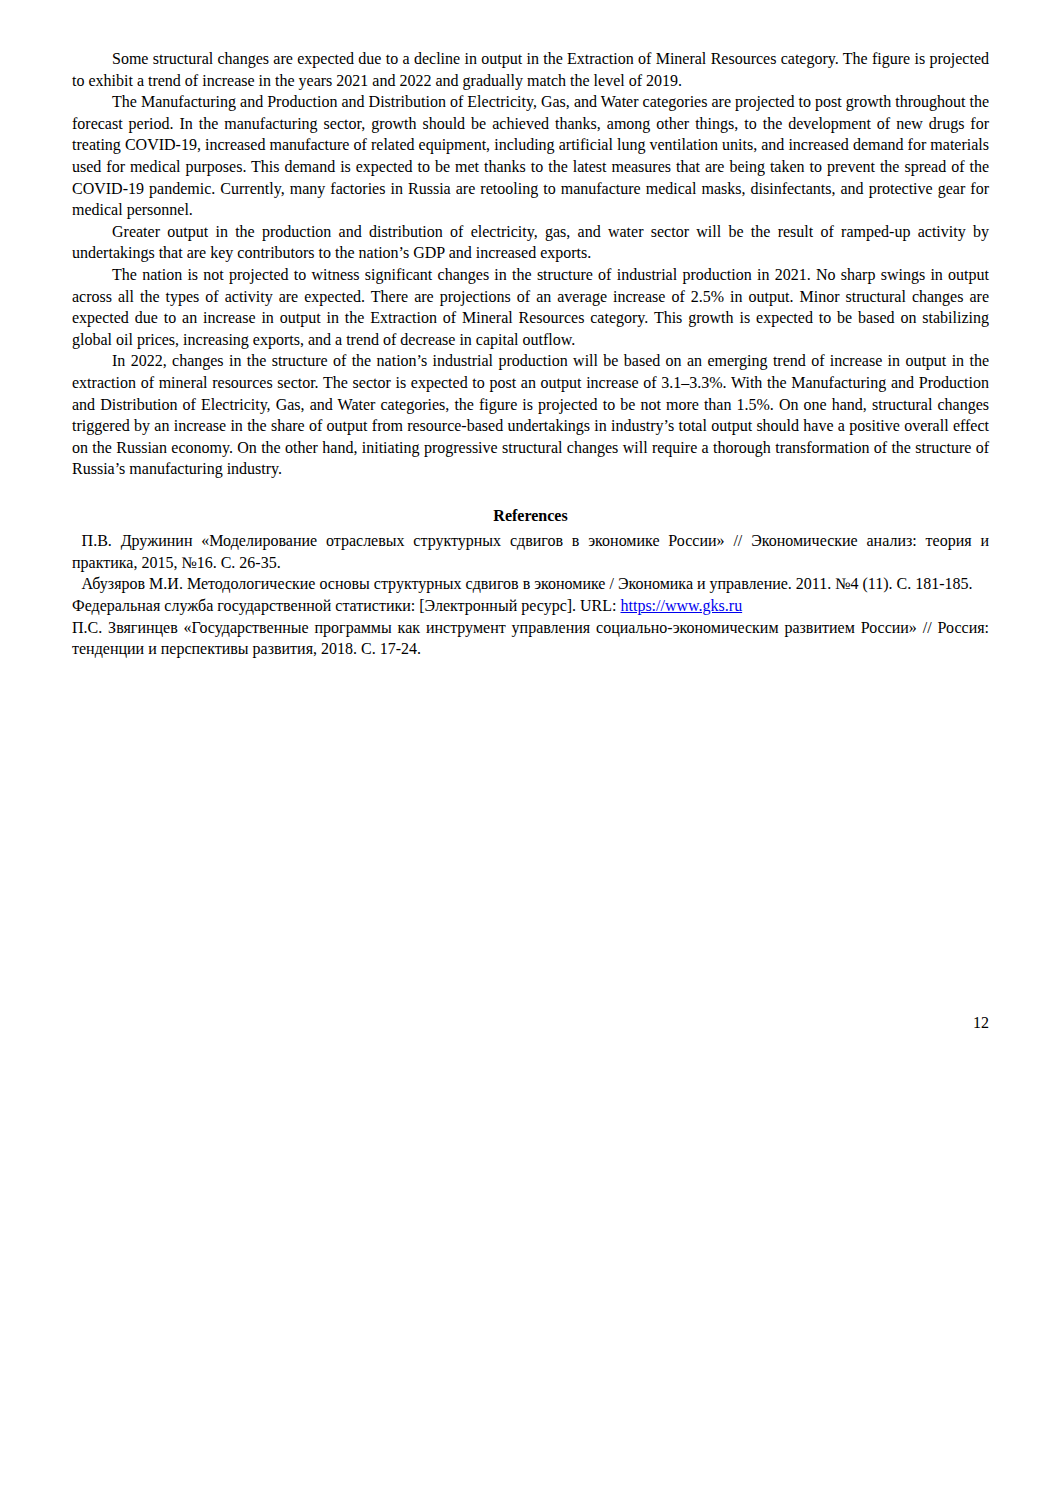Some structural changes are expected due to a decline in output in the Extraction of Mineral Resources category. The figure is projected to exhibit a trend of increase in the years 2021 and 2022 and gradually match the level of 2019.
The Manufacturing and Production and Distribution of Electricity, Gas, and Water categories are projected to post growth throughout the forecast period. In the manufacturing sector, growth should be achieved thanks, among other things, to the development of new drugs for treating COVID-19, increased manufacture of related equipment, including artificial lung ventilation units, and increased demand for materials used for medical purposes. This demand is expected to be met thanks to the latest measures that are being taken to prevent the spread of the COVID-19 pandemic. Currently, many factories in Russia are retooling to manufacture medical masks, disinfectants, and protective gear for medical personnel.
Greater output in the production and distribution of electricity, gas, and water sector will be the result of ramped-up activity by undertakings that are key contributors to the nation’s GDP and increased exports.
The nation is not projected to witness significant changes in the structure of industrial production in 2021. No sharp swings in output across all the types of activity are expected. There are projections of an average increase of 2.5% in output. Minor structural changes are expected due to an increase in output in the Extraction of Mineral Resources category. This growth is expected to be based on stabilizing global oil prices, increasing exports, and a trend of decrease in capital outflow.
In 2022, changes in the structure of the nation’s industrial production will be based on an emerging trend of increase in output in the extraction of mineral resources sector. The sector is expected to post an output increase of 3.1–3.3%. With the Manufacturing and Production and Distribution of Electricity, Gas, and Water categories, the figure is projected to be not more than 1.5%. On one hand, structural changes triggered by an increase in the share of output from resource-based undertakings in industry’s total output should have a positive overall effect on the Russian economy. On the other hand, initiating progressive structural changes will require a thorough transformation of the structure of Russia’s manufacturing industry.
References
П.В. Дружинин «Моделирование отраслевых структурных сдвигов в экономике России» // Экономические анализ: теория и практика, 2015, №16. С. 26-35.
Абузяров М.И. Методологические основы структурных сдвигов в экономике / Экономика и управление. 2011. №4 (11). С. 181-185.
Федеральная служба государственной статистики: [Электронный ресурс]. URL: https://www.gks.ru
П.С. Звягинцев «Государственные программы как инструмент управления социально-экономическим развитием России» // Россия: тенденции и перспективы развития, 2018. С. 17-24.
12